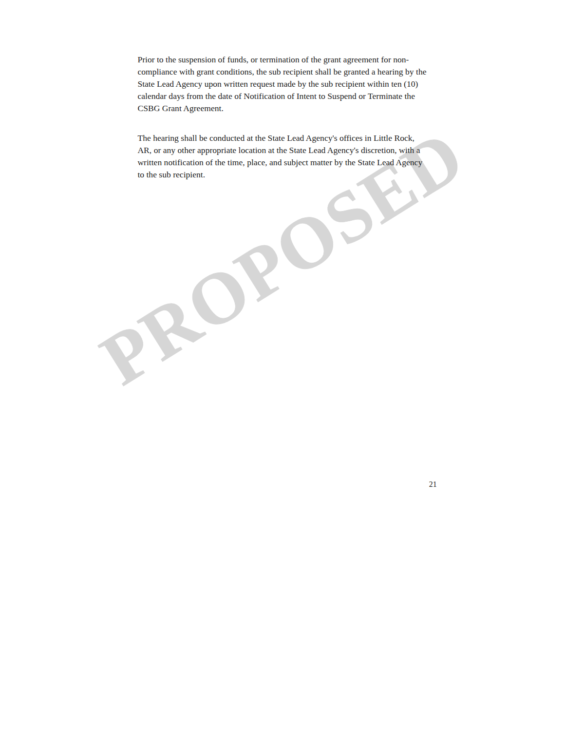PROPOSED
Prior to the suspension of funds, or termination of the grant agreement for non-compliance with grant conditions, the sub recipient shall be granted a hearing by the State Lead Agency upon written request made by the sub recipient within ten (10) calendar days from the date of Notification of Intent to Suspend or Terminate the CSBG Grant Agreement.
The hearing shall be conducted at the State Lead Agency's offices in Little Rock, AR, or any other appropriate location at the State Lead Agency's discretion, with a written notification of the time, place, and subject matter by the State Lead Agency to the sub recipient.
21